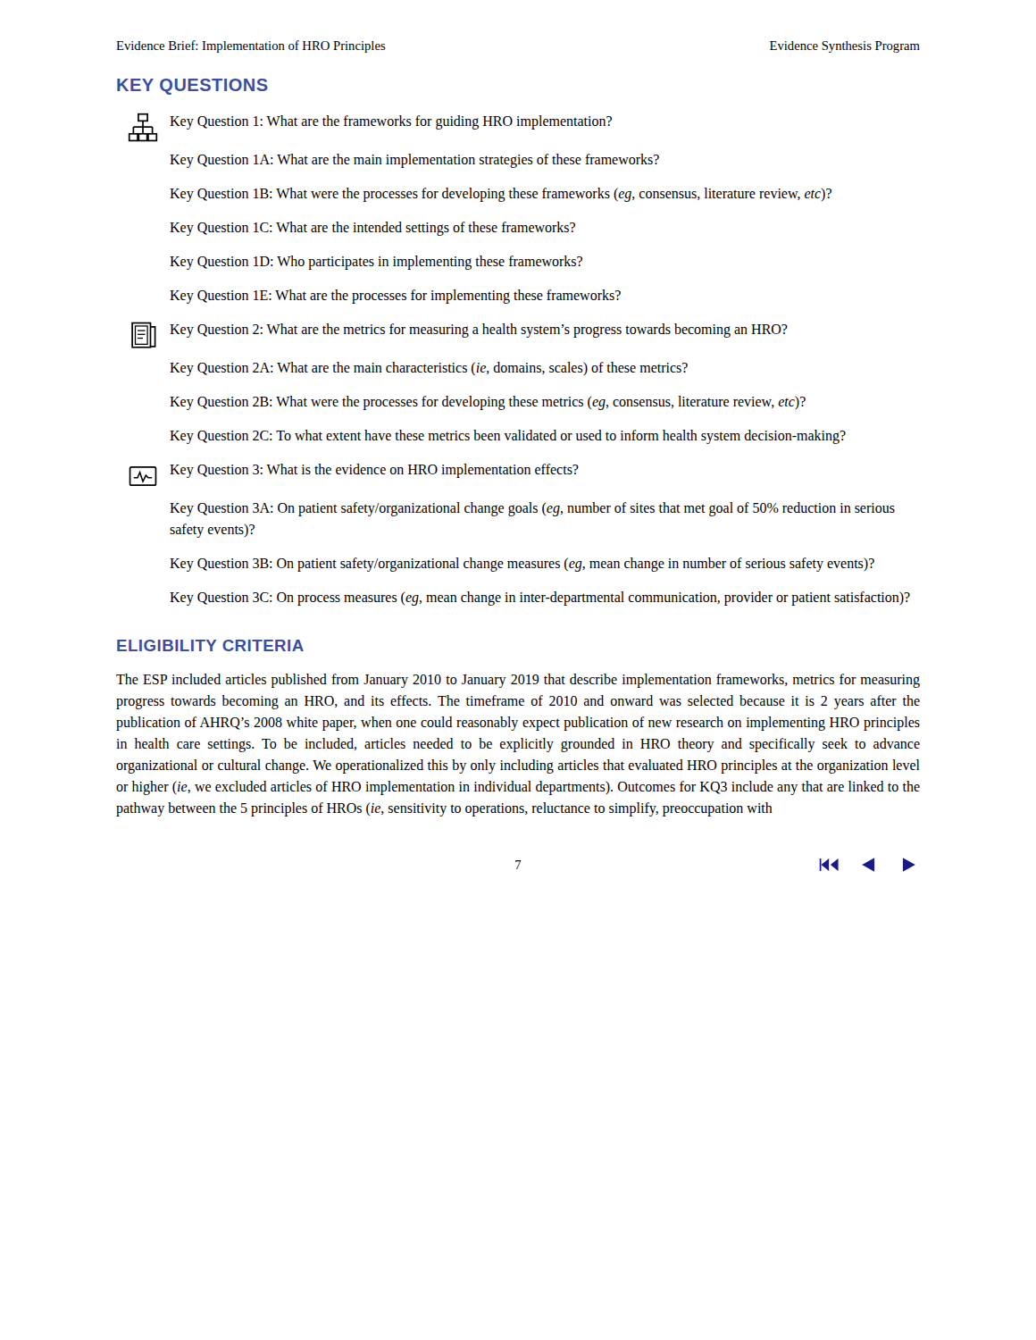Evidence Brief: Implementation of HRO Principles Evidence Synthesis Program
KEY QUESTIONS
Key Question 1: What are the frameworks for guiding HRO implementation?
Key Question 1A: What are the main implementation strategies of these frameworks?
Key Question 1B: What were the processes for developing these frameworks (eg, consensus, literature review, etc)?
Key Question 1C: What are the intended settings of these frameworks?
Key Question 1D: Who participates in implementing these frameworks?
Key Question 1E: What are the processes for implementing these frameworks?
Key Question 2: What are the metrics for measuring a health system’s progress towards becoming an HRO?
Key Question 2A: What are the main characteristics (ie, domains, scales) of these metrics?
Key Question 2B: What were the processes for developing these metrics (eg, consensus, literature review, etc)?
Key Question 2C: To what extent have these metrics been validated or used to inform health system decision-making?
Key Question 3: What is the evidence on HRO implementation effects?
Key Question 3A: On patient safety/organizational change goals (eg, number of sites that met goal of 50% reduction in serious safety events)?
Key Question 3B: On patient safety/organizational change measures (eg, mean change in number of serious safety events)?
Key Question 3C: On process measures (eg, mean change in inter-departmental communication, provider or patient satisfaction)?
ELIGIBILITY CRITERIA
The ESP included articles published from January 2010 to January 2019 that describe implementation frameworks, metrics for measuring progress towards becoming an HRO, and its effects. The timeframe of 2010 and onward was selected because it is 2 years after the publication of AHRQ’s 2008 white paper, when one could reasonably expect publication of new research on implementing HRO principles in health care settings. To be included, articles needed to be explicitly grounded in HRO theory and specifically seek to advance organizational or cultural change. We operationalized this by only including articles that evaluated HRO principles at the organization level or higher (ie, we excluded articles of HRO implementation in individual departments). Outcomes for KQ3 include any that are linked to the pathway between the 5 principles of HROs (ie, sensitivity to operations, reluctance to simplify, preoccupation with
7